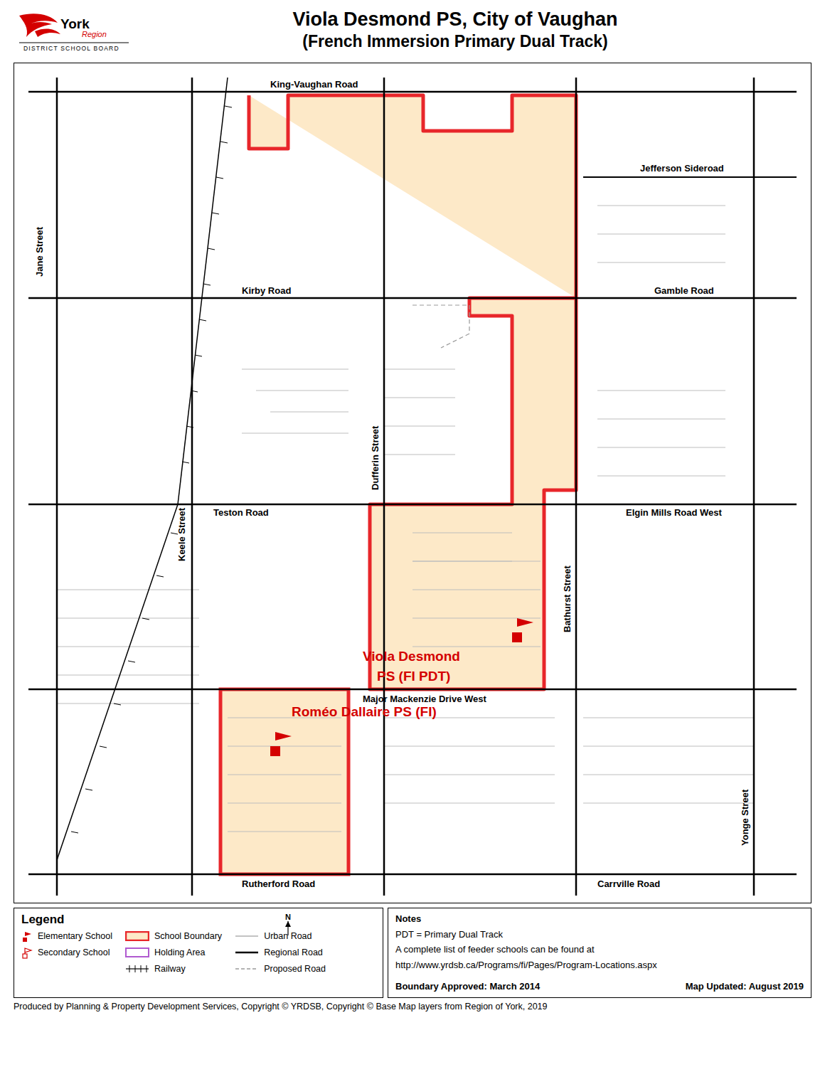York Region DISTRICT SCHOOL BOARD
Viola Desmond PS, City of Vaughan
(French Immersion Primary Dual Track)
King-Vaughan Road Jefferson Sideroad Gamble Road Kirby Road Teston Road Elgin Mills Road West Major Mackenzie Drive West Rutherford Road Carrville Road Jane Street Keele Street Dufferin Street Bathurst Street Yonge Street Viola Desmond PS (FI PDT) Roméo Dallaire PS (FI)
Legend
N
Elementary School
Secondary School
School Boundary
Holding Area
Railway
Urban Road
Regional Road
Proposed Road
Notes
PDT = Primary Dual Track
A complete list of feeder schools can be found at
http://www.yrdsb.ca/Programs/fi/Pages/Program-Locations.aspx
Boundary Approved: March 2014 Map Updated: August 2019
Produced by Planning & Property Development Services, Copyright © YRDSB, Copyright © Base Map layers from Region of York, 2019